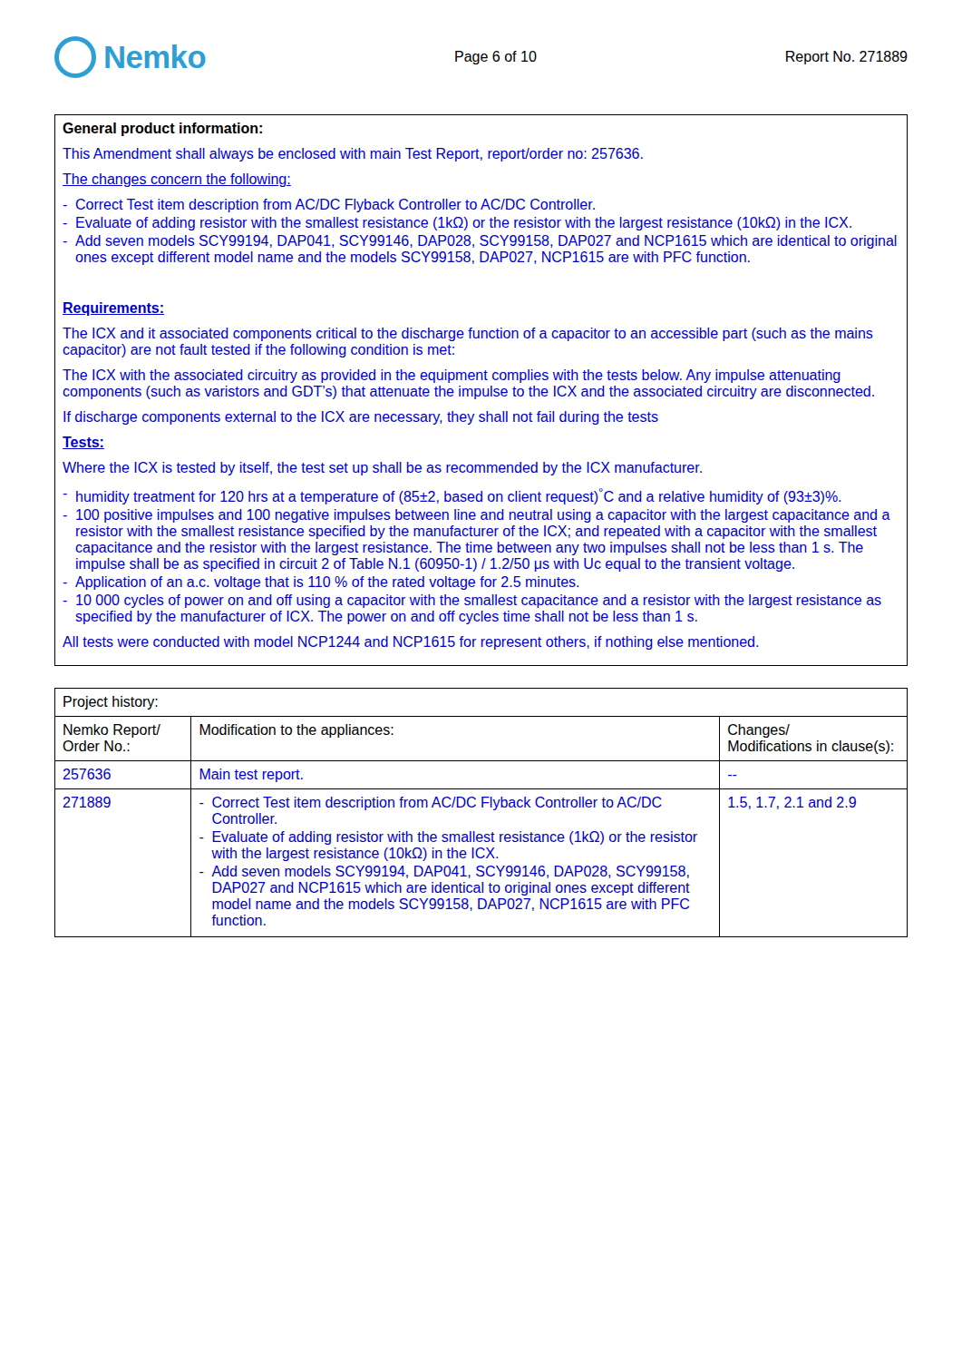Nemko
Page 6 of 10
Report No. 271889
| General product information: This Amendment shall always be enclosed with main Test Report, report/order no: 257636. The changes concern the following: Correct Test item description from AC/DC Flyback Controller to AC/DC Controller. Evaluate of adding resistor with the smallest resistance (1kΩ) or the resistor with the largest resistance (10kΩ) in the ICX. Add seven models SCY99194, DAP041, SCY99146, DAP028, SCY99158, DAP027 and NCP1615 which are identical to original ones except different model name and the models SCY99158, DAP027, NCP1615 are with PFC function. Requirements: The ICX and it associated components critical to the discharge function of a capacitor to an accessible part (such as the mains capacitor) are not fault tested if the following condition is met: The ICX with the associated circuitry as provided in the equipment complies with the tests below. Any impulse attenuating components (such as varistors and GDT’s) that attenuate the impulse to the ICX and the associated circuitry are disconnected. If discharge components external to the ICX are necessary, they shall not fail during the tests Tests: Where the ICX is tested by itself, the test set up shall be as recommended by the ICX manufacturer. humidity treatment for 120 hrs at a temperature of (85±2, based on client request) ° C and a relative humidity of (93±3)%. 100 positive impulses and 100 negative impulses between line and neutral using a capacitor with the largest capacitance and a resistor with the smallest resistance specified by the manufacturer of the ICX; and repeated with a capacitor with the smallest capacitance and the resistor with the largest resistance. The time between any two impulses shall not be less than 1 s. The impulse shall be as specified in circuit 2 of Table N.1 (60950-1) / 1.2/50 μs with Uc equal to the transient voltage. Application of an a.c. voltage that is 110 % of the rated voltage for 2.5 minutes. 10 000 cycles of power on and off using a capacitor with the smallest capacitance and a resistor with the largest resistance as specified by the manufacturer of ICX. The power on and off cycles time shall not be less than 1 s. All tests were conducted with model NCP1244 and NCP1615 for represent others, if nothing else mentioned. |
| Project history: |
| Nemko Report/ Order No.: | Modification to the appliances: | Changes/ Modifications in clause(s): |
| 257636 | Main test report. | -- |
| 271889 | Correct Test item description from AC/DC Flyback Controller to AC/DC Controller. Evaluate of adding resistor with the smallest resistance (1kΩ) or the resistor with the largest resistance (10kΩ) in the ICX. Add seven models SCY99194, DAP041, SCY99146, DAP028, SCY99158, DAP027 and NCP1615 which are identical to original ones except different model name and the models SCY99158, DAP027, NCP1615 are with PFC function. | 1.5, 1.7, 2.1 and 2.9 |